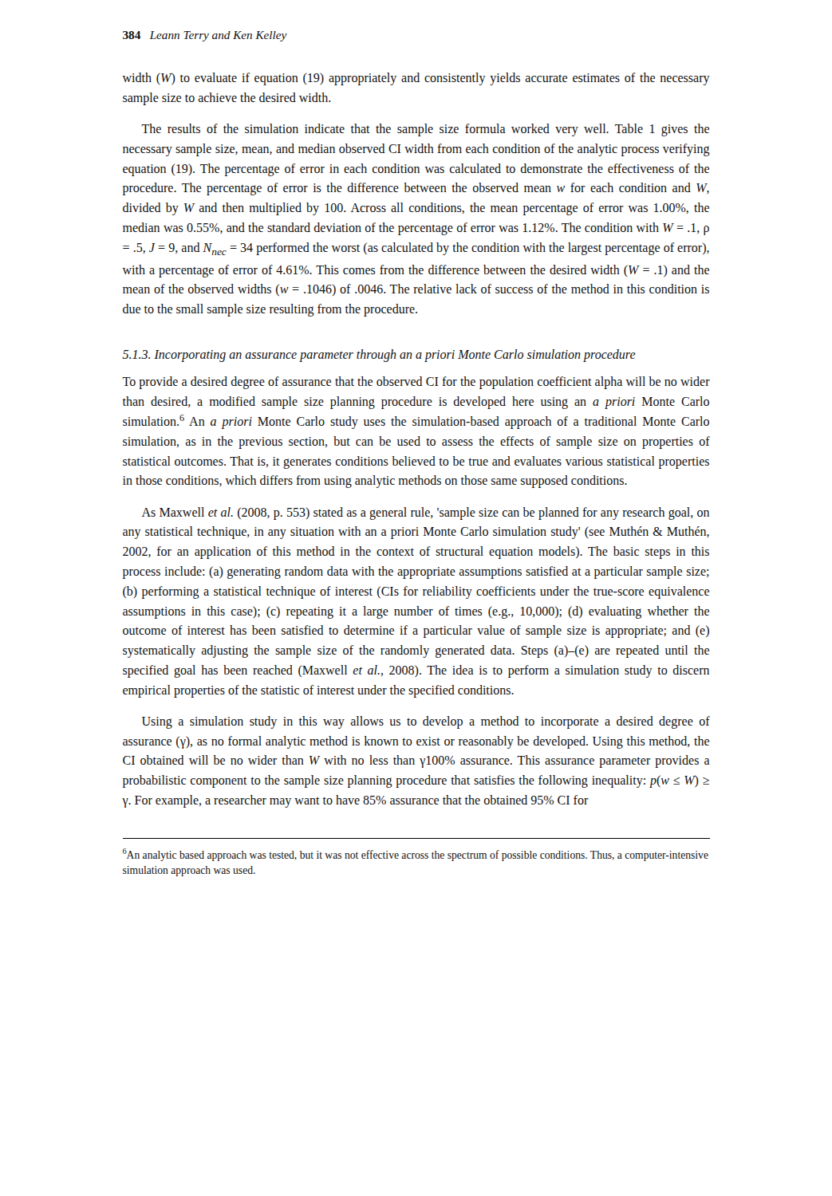384 Leann Terry and Ken Kelley
width (W) to evaluate if equation (19) appropriately and consistently yields accurate estimates of the necessary sample size to achieve the desired width.
The results of the simulation indicate that the sample size formula worked very well. Table 1 gives the necessary sample size, mean, and median observed CI width from each condition of the analytic process verifying equation (19). The percentage of error in each condition was calculated to demonstrate the effectiveness of the procedure. The percentage of error is the difference between the observed mean w for each condition and W, divided by W and then multiplied by 100. Across all conditions, the mean percentage of error was 1.00%, the median was 0.55%, and the standard deviation of the percentage of error was 1.12%. The condition with W = .1, ρ = .5, J = 9, and Nnec = 34 performed the worst (as calculated by the condition with the largest percentage of error), with a percentage of error of 4.61%. This comes from the difference between the desired width (W = .1) and the mean of the observed widths (w = .1046) of .0046. The relative lack of success of the method in this condition is due to the small sample size resulting from the procedure.
5.1.3. Incorporating an assurance parameter through an a priori Monte Carlo simulation procedure
To provide a desired degree of assurance that the observed CI for the population coefficient alpha will be no wider than desired, a modified sample size planning procedure is developed here using an a priori Monte Carlo simulation.6 An a priori Monte Carlo study uses the simulation-based approach of a traditional Monte Carlo simulation, as in the previous section, but can be used to assess the effects of sample size on properties of statistical outcomes. That is, it generates conditions believed to be true and evaluates various statistical properties in those conditions, which differs from using analytic methods on those same supposed conditions.
As Maxwell et al. (2008, p. 553) stated as a general rule, 'sample size can be planned for any research goal, on any statistical technique, in any situation with an a priori Monte Carlo simulation study' (see Muthén & Muthén, 2002, for an application of this method in the context of structural equation models). The basic steps in this process include: (a) generating random data with the appropriate assumptions satisfied at a particular sample size; (b) performing a statistical technique of interest (CIs for reliability coefficients under the true-score equivalence assumptions in this case); (c) repeating it a large number of times (e.g., 10,000); (d) evaluating whether the outcome of interest has been satisfied to determine if a particular value of sample size is appropriate; and (e) systematically adjusting the sample size of the randomly generated data. Steps (a)–(e) are repeated until the specified goal has been reached (Maxwell et al., 2008). The idea is to perform a simulation study to discern empirical properties of the statistic of interest under the specified conditions.
Using a simulation study in this way allows us to develop a method to incorporate a desired degree of assurance (γ), as no formal analytic method is known to exist or reasonably be developed. Using this method, the CI obtained will be no wider than W with no less than γ100% assurance. This assurance parameter provides a probabilistic component to the sample size planning procedure that satisfies the following inequality: p(w ≤ W) ≥ γ. For example, a researcher may want to have 85% assurance that the obtained 95% CI for
6An analytic based approach was tested, but it was not effective across the spectrum of possible conditions. Thus, a computer-intensive simulation approach was used.